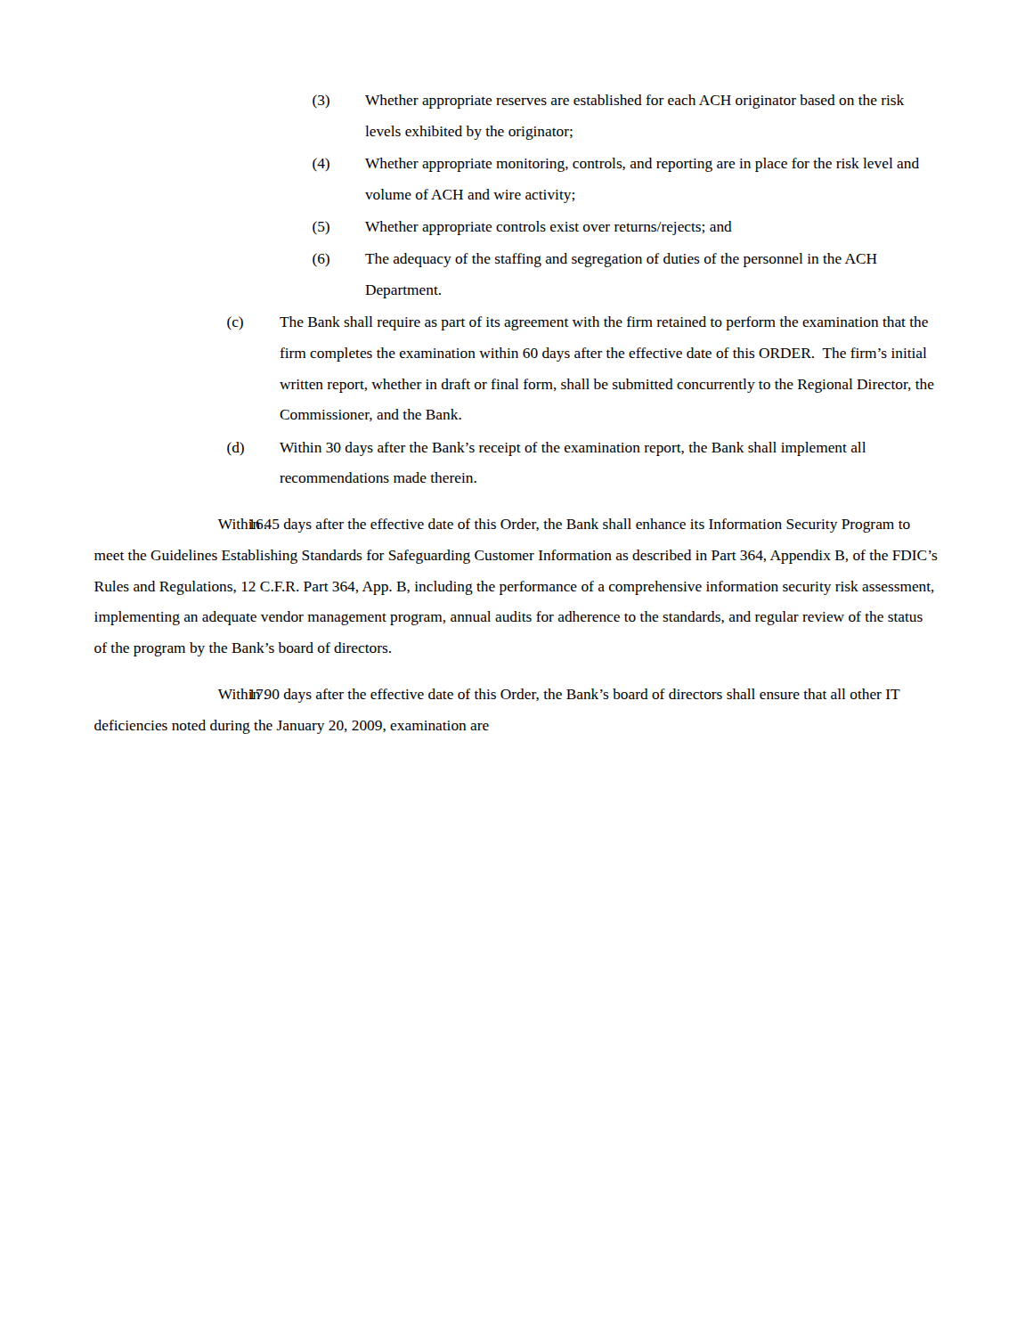(3) Whether appropriate reserves are established for each ACH originator based on the risk levels exhibited by the originator;
(4) Whether appropriate monitoring, controls, and reporting are in place for the risk level and volume of ACH and wire activity;
(5) Whether appropriate controls exist over returns/rejects; and
(6) The adequacy of the staffing and segregation of duties of the personnel in the ACH Department.
(c) The Bank shall require as part of its agreement with the firm retained to perform the examination that the firm completes the examination within 60 days after the effective date of this ORDER. The firm’s initial written report, whether in draft or final form, shall be submitted concurrently to the Regional Director, the Commissioner, and the Bank.
(d) Within 30 days after the Bank’s receipt of the examination report, the Bank shall implement all recommendations made therein.
16. Within 45 days after the effective date of this Order, the Bank shall enhance its Information Security Program to meet the Guidelines Establishing Standards for Safeguarding Customer Information as described in Part 364, Appendix B, of the FDIC’s Rules and Regulations, 12 C.F.R. Part 364, App. B, including the performance of a comprehensive information security risk assessment, implementing an adequate vendor management program, annual audits for adherence to the standards, and regular review of the status of the program by the Bank’s board of directors.
17. Within 90 days after the effective date of this Order, the Bank’s board of directors shall ensure that all other IT deficiencies noted during the January 20, 2009, examination are